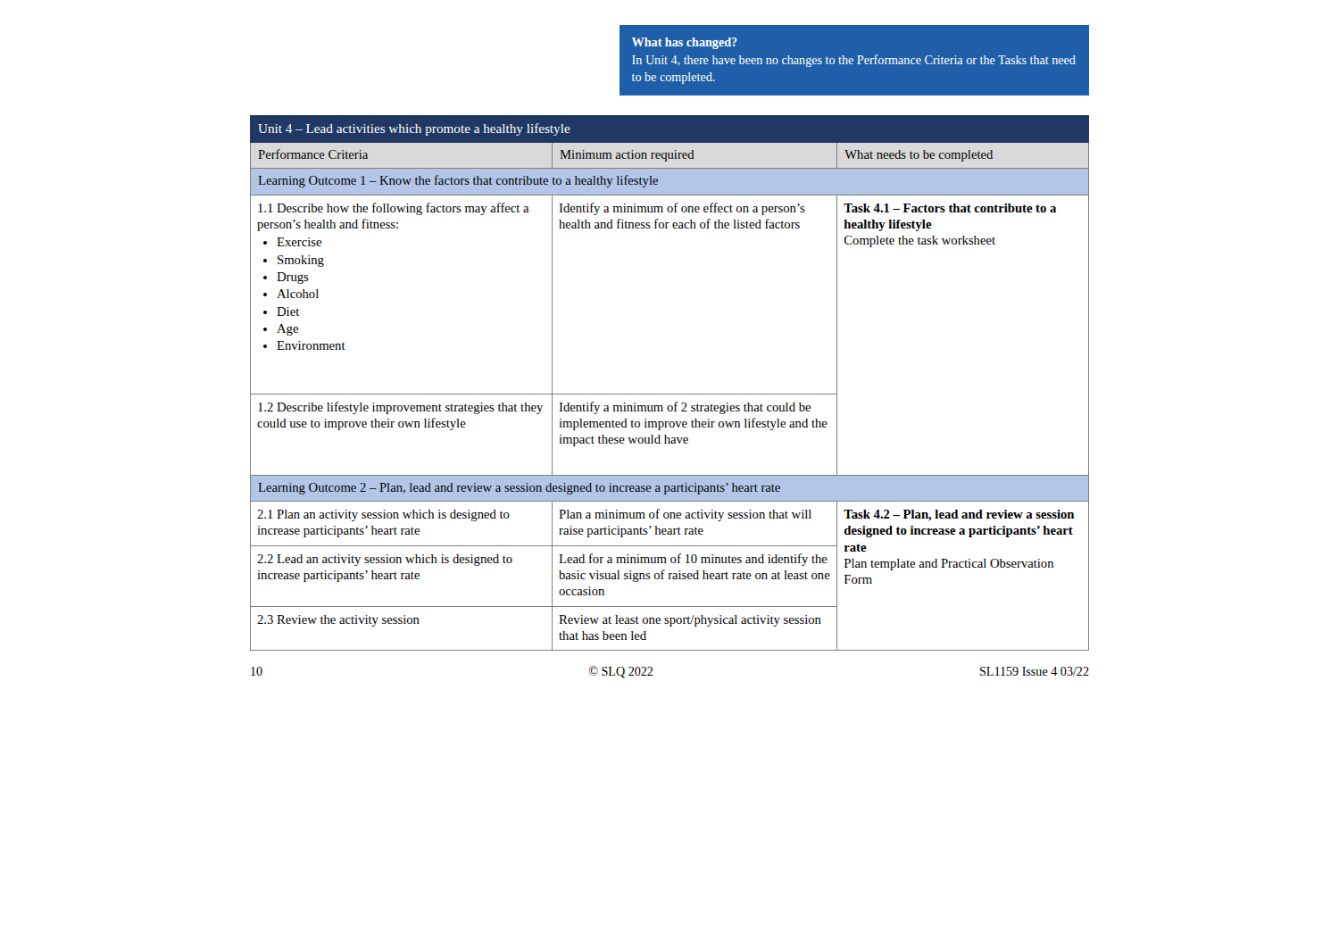What has changed?
In Unit 4, there have been no changes to the Performance Criteria or the Tasks that need to be completed.
| Unit 4 – Lead activities which promote a healthy lifestyle |
| Performance Criteria | Minimum action required | What needs to be completed |
| Learning Outcome 1 – Know the factors that contribute to a healthy lifestyle |
| 1.1 Describe how the following factors may affect a person’s health and fitness: Exercise Smoking Drugs Alcohol Diet Age Environment | Identify a minimum of one effect on a person’s health and fitness for each of the listed factors | Task 4.1 – Factors that contribute to a healthy lifestyle Complete the task worksheet |
| 1.2 Describe lifestyle improvement strategies that they could use to improve their own lifestyle | Identify a minimum of 2 strategies that could be implemented to improve their own lifestyle and the impact these would have |
| Learning Outcome 2 – Plan, lead and review a session designed to increase a participants’ heart rate |
| 2.1 Plan an activity session which is designed to increase participants’ heart rate | Plan a minimum of one activity session that will raise participants’ heart rate | Task 4.2 – Plan, lead and review a session designed to increase a participants’ heart rate Plan template and Practical Observation Form |
| 2.2 Lead an activity session which is designed to increase participants’ heart rate | Lead for a minimum of 10 minutes and identify the basic visual signs of raised heart rate on at least one occasion |
| 2.3 Review the activity session | Review at least one sport/physical activity session that has been led |
10 SL1159 Issue 4 03/22
© SLQ 2022